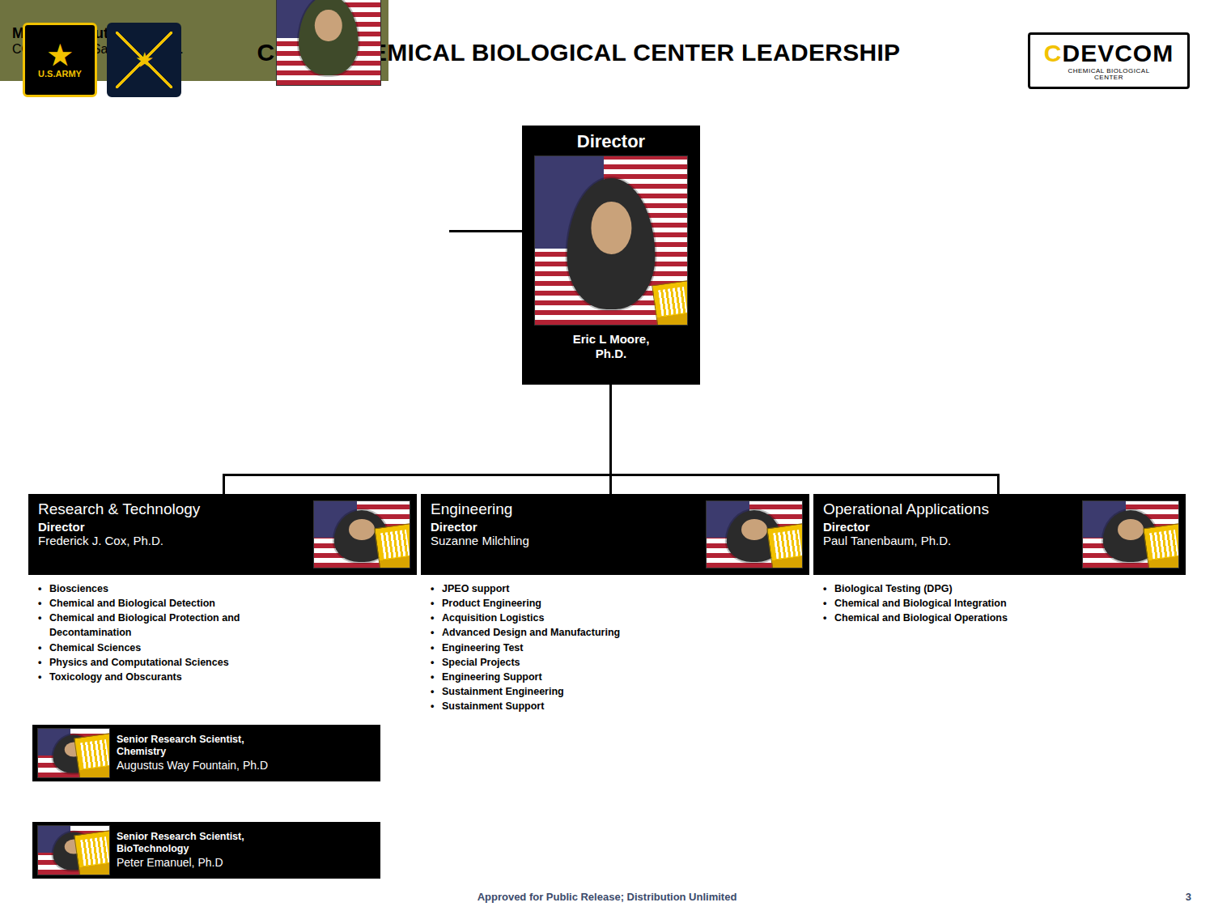★ U.S.ARMY
★
CCDC CHEMICAL BIOLOGICAL CENTER LEADERSHIP
CDEVCOM
CHEMICAL BIOLOGICAL
CENTER
Director
Eric L Moore,
Ph.D.
Military Deputy
COL Thomas Saltysiak, Ph.D.
Research & Technology
Director
Frederick J. Cox, Ph.D.
Biosciences
Chemical and Biological Detection
Chemical and Biological Protection and Decontamination
Chemical Sciences
Physics and Computational Sciences
Toxicology and Obscurants
Engineering
Director
Suzanne Milchling
JPEO support
Product Engineering
Acquisition Logistics
Advanced Design and Manufacturing
Engineering Test
Special Projects
Engineering Support
Sustainment Engineering
Sustainment Support
Operational Applications
Director
Paul Tanenbaum, Ph.D.
Biological Testing (DPG)
Chemical and Biological Integration
Chemical and Biological Operations
Senior Research Scientist,
Chemistry
Augustus Way Fountain, Ph.D
Senior Research Scientist,
BioTechnology
Peter Emanuel, Ph.D
Approved for Public Release; Distribution Unlimited
3